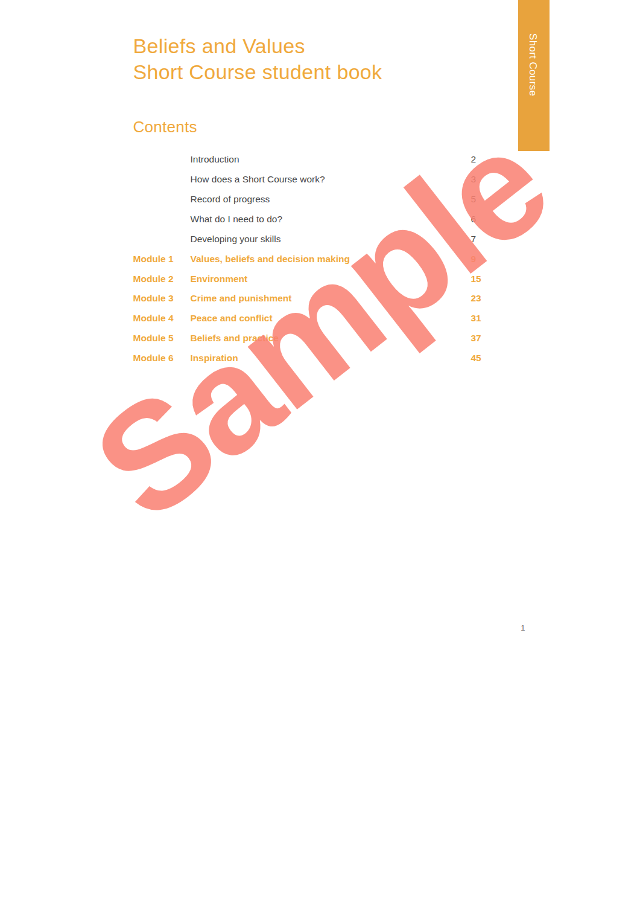Short Course
Beliefs and Values
Short Course student book
Contents
| | Introduction | 2 |
| | How does a Short Course work? | 3 |
| | Record of progress | 5 |
| | What do I need to do? | 6 |
| | Developing your skills | 7 |
| Module 1 | Values, beliefs and decision making | 9 |
| Module 2 | Environment | 15 |
| Module 3 | Crime and punishment | 23 |
| Module 4 | Peace and conflict | 31 |
| Module 5 | Beliefs and practice | 37 |
| Module 6 | Inspiration | 45 |
Sample
1